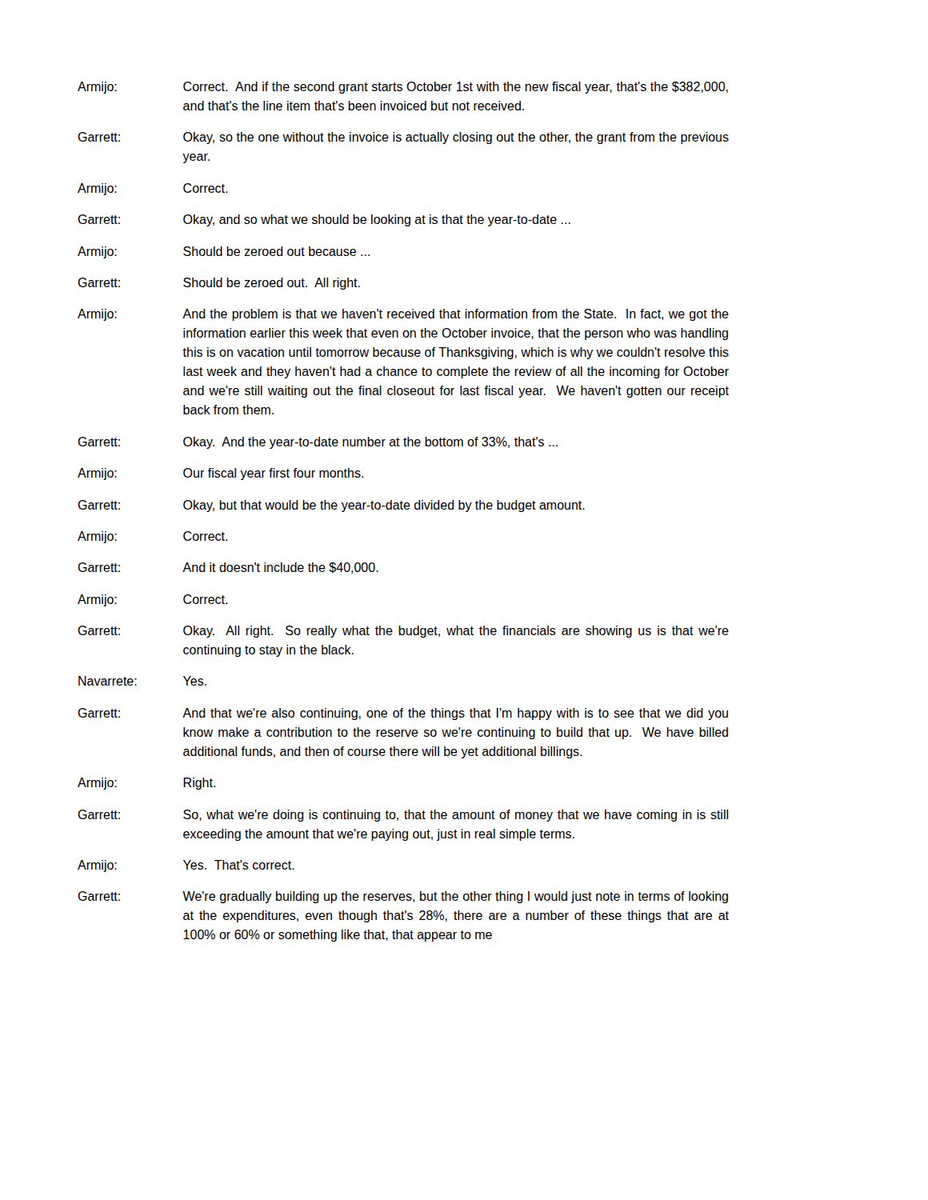| Armijo: | Correct. And if the second grant starts October 1st with the new fiscal year, that's the $382,000, and that's the line item that's been invoiced but not received. |
| Garrett: | Okay, so the one without the invoice is actually closing out the other, the grant from the previous year. |
| Armijo: | Correct. |
| Garrett: | Okay, and so what we should be looking at is that the year-to-date ... |
| Armijo: | Should be zeroed out because ... |
| Garrett: | Should be zeroed out. All right. |
| Armijo: | And the problem is that we haven't received that information from the State. In fact, we got the information earlier this week that even on the October invoice, that the person who was handling this is on vacation until tomorrow because of Thanksgiving, which is why we couldn't resolve this last week and they haven't had a chance to complete the review of all the incoming for October and we're still waiting out the final closeout for last fiscal year. We haven't gotten our receipt back from them. |
| Garrett: | Okay. And the year-to-date number at the bottom of 33%, that's ... |
| Armijo: | Our fiscal year first four months. |
| Garrett: | Okay, but that would be the year-to-date divided by the budget amount. |
| Armijo: | Correct. |
| Garrett: | And it doesn't include the $40,000. |
| Armijo: | Correct. |
| Garrett: | Okay. All right. So really what the budget, what the financials are showing us is that we're continuing to stay in the black. |
| Navarrete: | Yes. |
| Garrett: | And that we're also continuing, one of the things that I'm happy with is to see that we did you know make a contribution to the reserve so we're continuing to build that up. We have billed additional funds, and then of course there will be yet additional billings. |
| Armijo: | Right. |
| Garrett: | So, what we're doing is continuing to, that the amount of money that we have coming in is still exceeding the amount that we're paying out, just in real simple terms. |
| Armijo: | Yes. That's correct. |
| Garrett: | We're gradually building up the reserves, but the other thing I would just note in terms of looking at the expenditures, even though that's 28%, there are a number of these things that are at 100% or 60% or something like that, that appear to me |